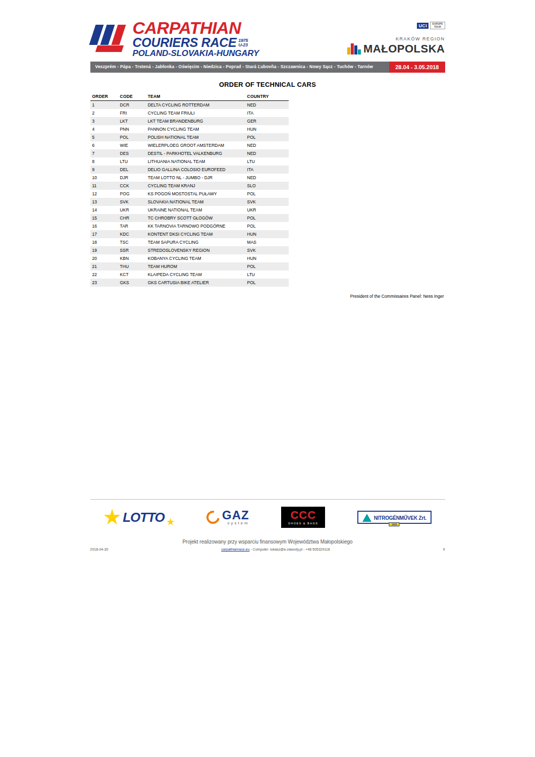CARPATHIAN
COURIERS RACE 1975
U-23
POLAND-SLOVAKIA-HUNGARY
UCI EUROPE
TOUR
Kraków Region
MAŁOPOLSKA
Veszprém - Pápa - Trstená - Jabłonka - Oświęcim - Niedzica - Poprad - Stará Ľubovňa - Szczawnica - Nowy Sącz - Tuchów - Tarnów
28.04 - 3.05.2018
ORDER OF TECHNICAL CARS
| ORDER | CODE | TEAM | COUNTRY |
| --- | --- | --- | --- |
| 1 | DCR | DELTA CYCLING ROTTERDAM | NED |
| 2 | FRI | CYCLING TEAM FRIULI | ITA |
| 3 | LKT | LKT TEAM BRANDENBURG | GER |
| 4 | PNN | PANNON CYCLING TEAM | HUN |
| 5 | POL | POLISH NATIONAL TEAM | POL |
| 6 | WIE | WIELERPLOEG GROOT AMSTERDAM | NED |
| 7 | DES | DESTIL - PARKHOTEL VALKENBURG | NED |
| 8 | LTU | LITHUANIA NATIONAL TEAM | LTU |
| 9 | DEL | DELIO GALLINA COLOSIO EUROFEED | ITA |
| 10 | DJR | TEAM LOTTO NL - JUMBO - DJR | NED |
| 11 | CCK | CYCLING TEAM KRANJ | SLO |
| 12 | POG | KS POGOŃ MOSTOSTAL PUŁAWY | POL |
| 13 | SVK | SLOVAKIA NATIONAL TEAM | SVK |
| 14 | UKR | UKRAINE NATIONAL TEAM | UKR |
| 15 | CHR | TC CHROBRY SCOTT GŁOGÓW | POL |
| 16 | TAR | KK TARNOVIA TARNOWO PODGÓRNE | POL |
| 17 | KDC | KONTENT DKSI CYCLING TEAM | HUN |
| 18 | TSC | TEAM SAPURA CYCLING | MAS |
| 19 | SSR | STREDOSLOVENSKY REGION | SVK |
| 20 | KBN | KOBANYA CYCLING TEAM | HUN |
| 21 | THU | TEAM HUROM | POL |
| 22 | KCT | KLAIPEDA CYCLING TEAM | LTU |
| 23 | GKS | GKS CARTUSIA BIKE ATELIER | POL |
President of the Commissaires Panel: Ness Inger
LOTTO
GAZ
system
CCC
SHOES & BAGS
NITROGÉNMŰVEK Zrt.
1931
Projekt realizowany przy wsparciu finansowym Województwa Małopolskiego
2018-04-30
carpathianrace.eu - Computer: lukasz@e-zawody.pl - +48 505329118
9